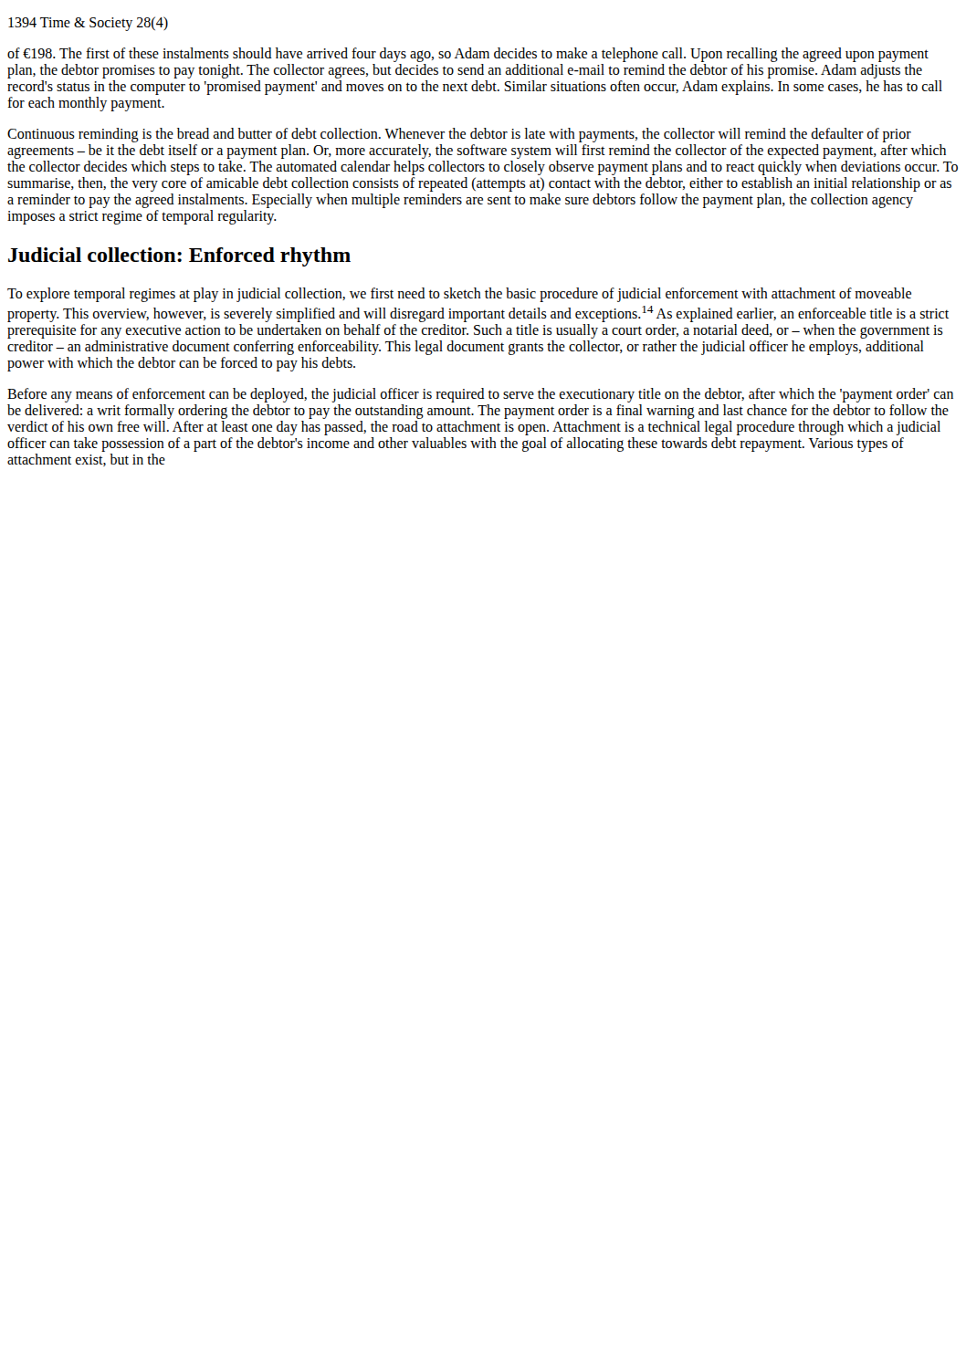1394 Time & Society 28(4)
of €198. The first of these instalments should have arrived four days ago, so Adam decides to make a telephone call. Upon recalling the agreed upon payment plan, the debtor promises to pay tonight. The collector agrees, but decides to send an additional e-mail to remind the debtor of his promise. Adam adjusts the record's status in the computer to 'promised payment' and moves on to the next debt. Similar situations often occur, Adam explains. In some cases, he has to call for each monthly payment.
Continuous reminding is the bread and butter of debt collection. Whenever the debtor is late with payments, the collector will remind the defaulter of prior agreements – be it the debt itself or a payment plan. Or, more accurately, the software system will first remind the collector of the expected payment, after which the collector decides which steps to take. The automated calendar helps collectors to closely observe payment plans and to react quickly when deviations occur. To summarise, then, the very core of amicable debt collection consists of repeated (attempts at) contact with the debtor, either to establish an initial relationship or as a reminder to pay the agreed instalments. Especially when multiple reminders are sent to make sure debtors follow the payment plan, the collection agency imposes a strict regime of temporal regularity.
Judicial collection: Enforced rhythm
To explore temporal regimes at play in judicial collection, we first need to sketch the basic procedure of judicial enforcement with attachment of moveable property. This overview, however, is severely simplified and will disregard important details and exceptions.14 As explained earlier, an enforceable title is a strict prerequisite for any executive action to be undertaken on behalf of the creditor. Such a title is usually a court order, a notarial deed, or – when the government is creditor – an administrative document conferring enforceability. This legal document grants the collector, or rather the judicial officer he employs, additional power with which the debtor can be forced to pay his debts.
Before any means of enforcement can be deployed, the judicial officer is required to serve the executionary title on the debtor, after which the 'payment order' can be delivered: a writ formally ordering the debtor to pay the outstanding amount. The payment order is a final warning and last chance for the debtor to follow the verdict of his own free will. After at least one day has passed, the road to attachment is open. Attachment is a technical legal procedure through which a judicial officer can take possession of a part of the debtor's income and other valuables with the goal of allocating these towards debt repayment. Various types of attachment exist, but in the